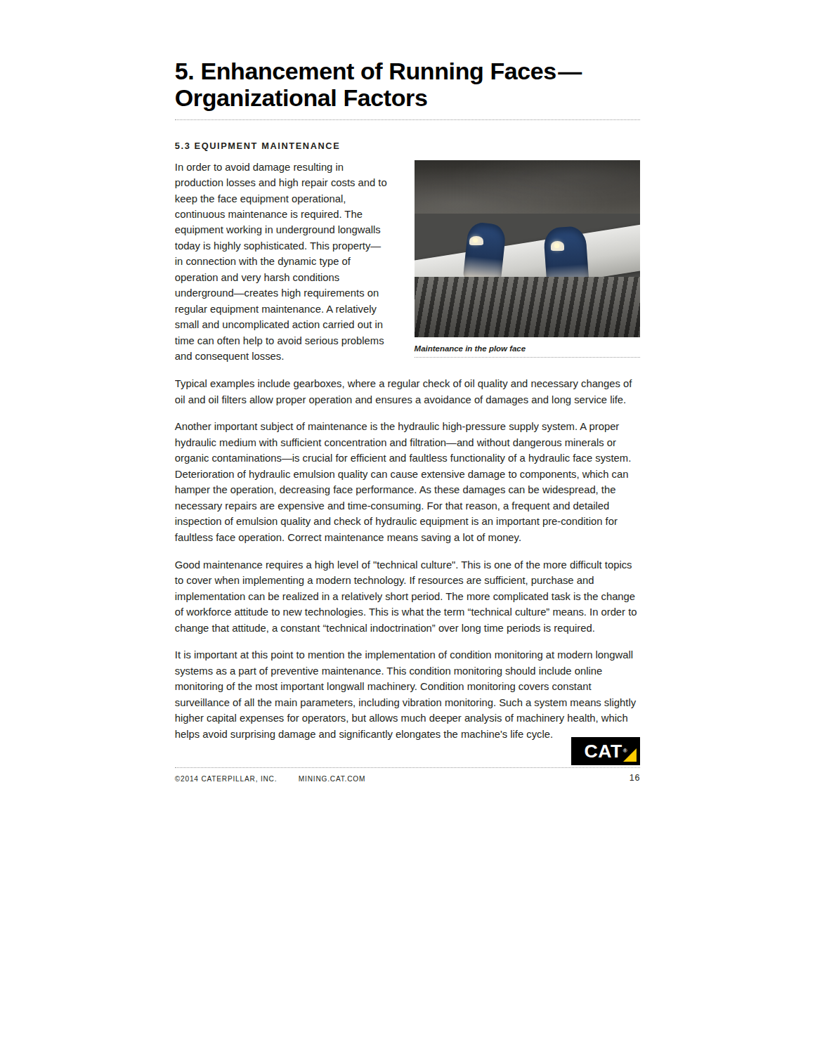5. Enhancement of Running Faces — Organizational Factors
5.3 EQUIPMENT MAINTENANCE
Maintenance in the plow face
In order to avoid damage resulting in production losses and high repair costs and to keep the face equipment operational, continuous maintenance is required. The equipment working in underground longwalls today is highly sophisticated. This property— in connection with the dynamic type of operation and very harsh conditions underground—creates high requirements on regular equipment maintenance. A relatively small and uncomplicated action carried out in time can often help to avoid serious problems and consequent losses.
Typical examples include gearboxes, where a regular check of oil quality and necessary changes of oil and oil filters allow proper operation and ensures a avoidance of damages and long service life.
Another important subject of maintenance is the hydraulic high-pressure supply system. A proper hydraulic medium with sufficient concentration and filtration—and without dangerous minerals or organic contaminations—is crucial for efficient and faultless functionality of a hydraulic face system. Deterioration of hydraulic emulsion quality can cause extensive damage to components, which can hamper the operation, decreasing face performance. As these damages can be widespread, the necessary repairs are expensive and time-consuming. For that reason, a frequent and detailed inspection of emulsion quality and check of hydraulic equipment is an important pre-condition for faultless face operation. Correct maintenance means saving a lot of money.
Good maintenance requires a high level of "technical culture". This is one of the more difficult topics to cover when implementing a modern technology. If resources are sufficient, purchase and implementation can be realized in a relatively short period. The more complicated task is the change of workforce attitude to new technologies. This is what the term “technical culture” means. In order to change that attitude, a constant “technical indoctrination” over long time periods is required.
It is important at this point to mention the implementation of condition monitoring at modern longwall systems as a part of preventive maintenance. This condition monitoring should include online monitoring of the most important longwall machinery. Condition monitoring covers constant surveillance of all the main parameters, including vibration monitoring. Such a system means slightly higher capital expenses for operators, but allows much deeper analysis of machinery health, which helps avoid surprising damage and significantly elongates the machine's life cycle.
©2014 CATERPILLAR, INC. MINING.CAT.COM
16
CAT®